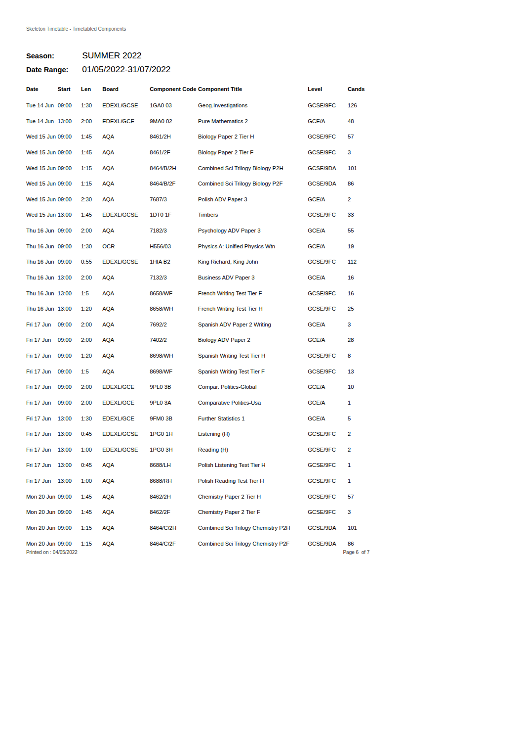Skeleton Timetable - Timetabled Components
Season: SUMMER 2022
Date Range: 01/05/2022-31/07/2022
| Date | Start | Len | Board | Component Code | Component Title | Level | Cands |
| --- | --- | --- | --- | --- | --- | --- | --- |
| Tue 14 Jun | 09:00 | 1:30 | EDEXL/GCSE | 1GA0 03 | Geog.Investigations | GCSE/9FC | 126 |
| Tue 14 Jun | 13:00 | 2:00 | EDEXL/GCE | 9MA0 02 | Pure Mathematics 2 | GCE/A | 48 |
| Wed 15 Jun | 09:00 | 1:45 | AQA | 8461/2H | Biology Paper 2 Tier H | GCSE/9FC | 57 |
| Wed 15 Jun | 09:00 | 1:45 | AQA | 8461/2F | Biology Paper 2 Tier F | GCSE/9FC | 3 |
| Wed 15 Jun | 09:00 | 1:15 | AQA | 8464/B/2H | Combined Sci Trilogy Biology P2H | GCSE/9DA | 101 |
| Wed 15 Jun | 09:00 | 1:15 | AQA | 8464/B/2F | Combined Sci Trilogy Biology P2F | GCSE/9DA | 86 |
| Wed 15 Jun | 09:00 | 2:30 | AQA | 7687/3 | Polish ADV Paper 3 | GCE/A | 2 |
| Wed 15 Jun | 13:00 | 1:45 | EDEXL/GCSE | 1DT0 1F | Timbers | GCSE/9FC | 33 |
| Thu 16 Jun | 09:00 | 2:00 | AQA | 7182/3 | Psychology ADV Paper 3 | GCE/A | 55 |
| Thu 16 Jun | 09:00 | 1:30 | OCR | H556/03 | Physics A: Unified Physics Wtn | GCE/A | 19 |
| Thu 16 Jun | 09:00 | 0:55 | EDEXL/GCSE | 1HIA B2 | King Richard, King John | GCSE/9FC | 112 |
| Thu 16 Jun | 13:00 | 2:00 | AQA | 7132/3 | Business ADV Paper 3 | GCE/A | 16 |
| Thu 16 Jun | 13:00 | 1:5 | AQA | 8658/WF | French Writing Test Tier F | GCSE/9FC | 16 |
| Thu 16 Jun | 13:00 | 1:20 | AQA | 8658/WH | French Writing Test Tier H | GCSE/9FC | 25 |
| Fri 17 Jun | 09:00 | 2:00 | AQA | 7692/2 | Spanish ADV Paper 2 Writing | GCE/A | 3 |
| Fri 17 Jun | 09:00 | 2:00 | AQA | 7402/2 | Biology ADV Paper 2 | GCE/A | 28 |
| Fri 17 Jun | 09:00 | 1:20 | AQA | 8698/WH | Spanish Writing Test Tier H | GCSE/9FC | 8 |
| Fri 17 Jun | 09:00 | 1:5 | AQA | 8698/WF | Spanish Writing Test Tier F | GCSE/9FC | 13 |
| Fri 17 Jun | 09:00 | 2:00 | EDEXL/GCE | 9PL0 3B | Compar. Politics-Global | GCE/A | 10 |
| Fri 17 Jun | 09:00 | 2:00 | EDEXL/GCE | 9PL0 3A | Comparative Politics-Usa | GCE/A | 1 |
| Fri 17 Jun | 13:00 | 1:30 | EDEXL/GCE | 9FM0 3B | Further Statistics 1 | GCE/A | 5 |
| Fri 17 Jun | 13:00 | 0:45 | EDEXL/GCSE | 1PG0 1H | Listening (H) | GCSE/9FC | 2 |
| Fri 17 Jun | 13:00 | 1:00 | EDEXL/GCSE | 1PG0 3H | Reading (H) | GCSE/9FC | 2 |
| Fri 17 Jun | 13:00 | 0:45 | AQA | 8688/LH | Polish Listening Test Tier H | GCSE/9FC | 1 |
| Fri 17 Jun | 13:00 | 1:00 | AQA | 8688/RH | Polish Reading Test Tier H | GCSE/9FC | 1 |
| Mon 20 Jun | 09:00 | 1:45 | AQA | 8462/2H | Chemistry Paper 2 Tier H | GCSE/9FC | 57 |
| Mon 20 Jun | 09:00 | 1:45 | AQA | 8462/2F | Chemistry Paper 2 Tier F | GCSE/9FC | 3 |
| Mon 20 Jun | 09:00 | 1:15 | AQA | 8464/C/2H | Combined Sci Trilogy Chemistry P2H | GCSE/9DA | 101 |
| Mon 20 Jun | 09:00 | 1:15 | AQA | 8464/C/2F | Combined Sci Trilogy Chemistry P2F | GCSE/9DA | 86 |
Printed on : 04/05/2022 Page 6 of 7